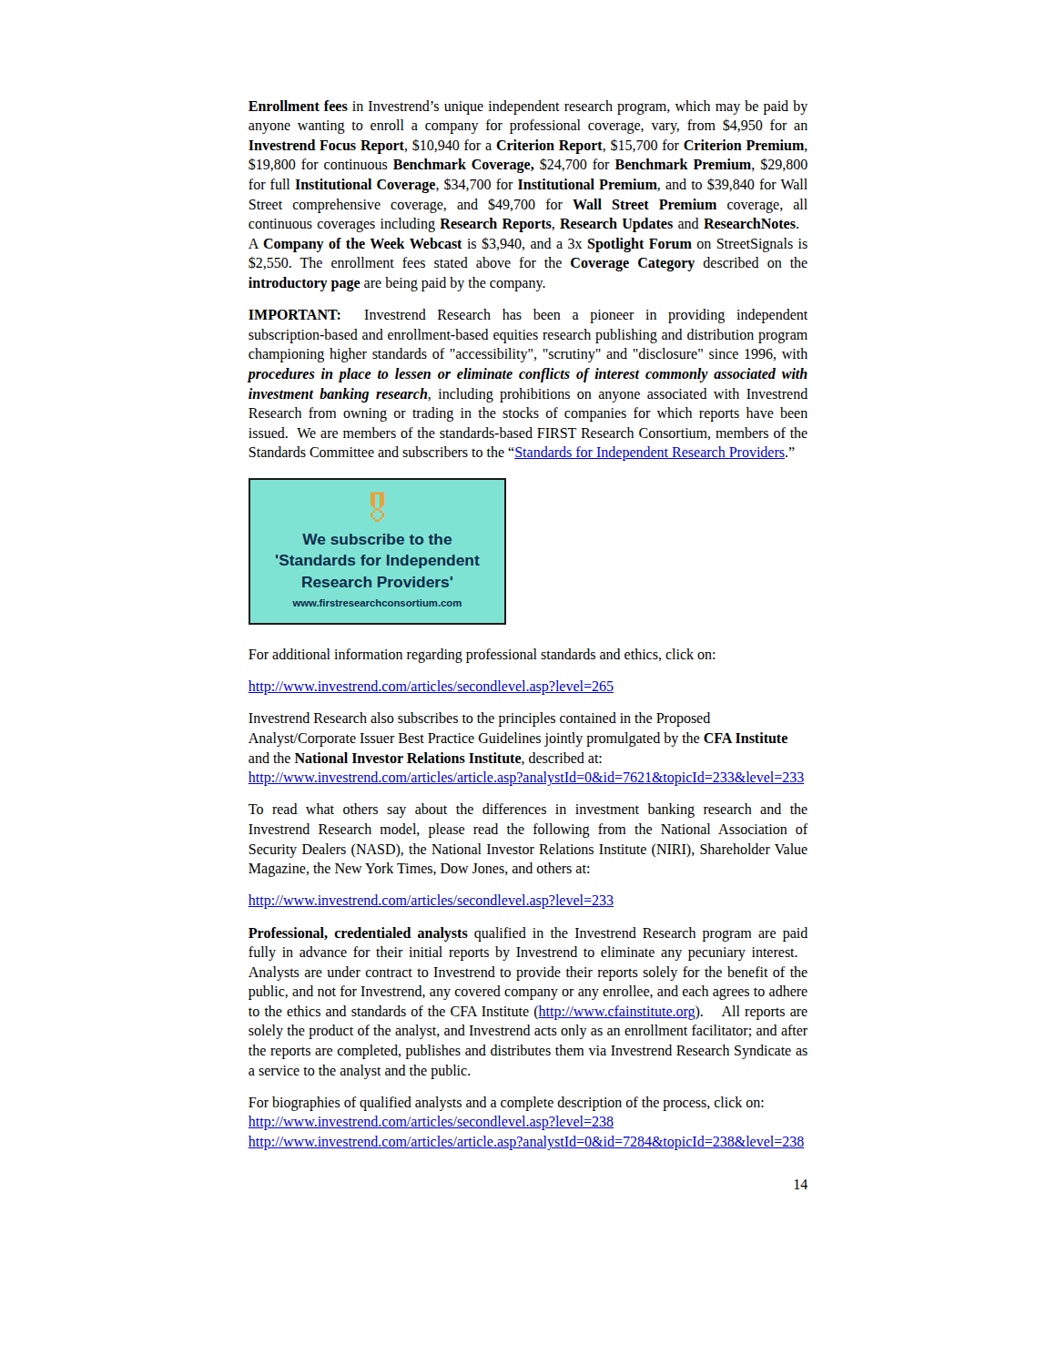Enrollment fees in Investrend’s unique independent research program, which may be paid by anyone wanting to enroll a company for professional coverage, vary, from $4,950 for an Investrend Focus Report, $10,940 for a Criterion Report, $15,700 for Criterion Premium, $19,800 for continuous Benchmark Coverage, $24,700 for Benchmark Premium, $29,800 for full Institutional Coverage, $34,700 for Institutional Premium, and to $39,840 for Wall Street comprehensive coverage, and $49,700 for Wall Street Premium coverage, all continuous coverages including Research Reports, Research Updates and ResearchNotes. A Company of the Week Webcast is $3,940, and a 3x Spotlight Forum on StreetSignals is $2,550. The enrollment fees stated above for the Coverage Category described on the introductory page are being paid by the company.
IMPORTANT: Investrend Research has been a pioneer in providing independent subscription-based and enrollment-based equities research publishing and distribution program championing higher standards of "accessibility", "scrutiny" and "disclosure" since 1996, with procedures in place to lessen or eliminate conflicts of interest commonly associated with investment banking research, including prohibitions on anyone associated with Investrend Research from owning or trading in the stocks of companies for which reports have been issued. We are members of the standards-based FIRST Research Consortium, members of the Standards Committee and subscribers to the “Standards for Independent Research Providers.”
🎖
We subscribe to the
'Standards for Independent
Research Providers'
www.firstresearchconsortium.com
For additional information regarding professional standards and ethics, click on:
http://www.investrend.com/articles/secondlevel.asp?level=265
Investrend Research also subscribes to the principles contained in the Proposed Analyst/Corporate Issuer Best Practice Guidelines jointly promulgated by the CFA Institute and the National Investor Relations Institute, described at:
http://www.investrend.com/articles/article.asp?analystId=0&id=7621&topicId=233&level=233
To read what others say about the differences in investment banking research and the Investrend Research model, please read the following from the National Association of Security Dealers (NASD), the National Investor Relations Institute (NIRI), Shareholder Value Magazine, the New York Times, Dow Jones, and others at:
http://www.investrend.com/articles/secondlevel.asp?level=233
Professional, credentialed analysts qualified in the Investrend Research program are paid fully in advance for their initial reports by Investrend to eliminate any pecuniary interest. Analysts are under contract to Investrend to provide their reports solely for the benefit of the public, and not for Investrend, any covered company or any enrollee, and each agrees to adhere to the ethics and standards of the CFA Institute (http://www.cfainstitute.org). All reports are solely the product of the analyst, and Investrend acts only as an enrollment facilitator; and after the reports are completed, publishes and distributes them via Investrend Research Syndicate as a service to the analyst and the public.
For biographies of qualified analysts and a complete description of the process, click on:
http://www.investrend.com/articles/secondlevel.asp?level=238
http://www.investrend.com/articles/article.asp?analystId=0&id=7284&topicId=238&level=238
14